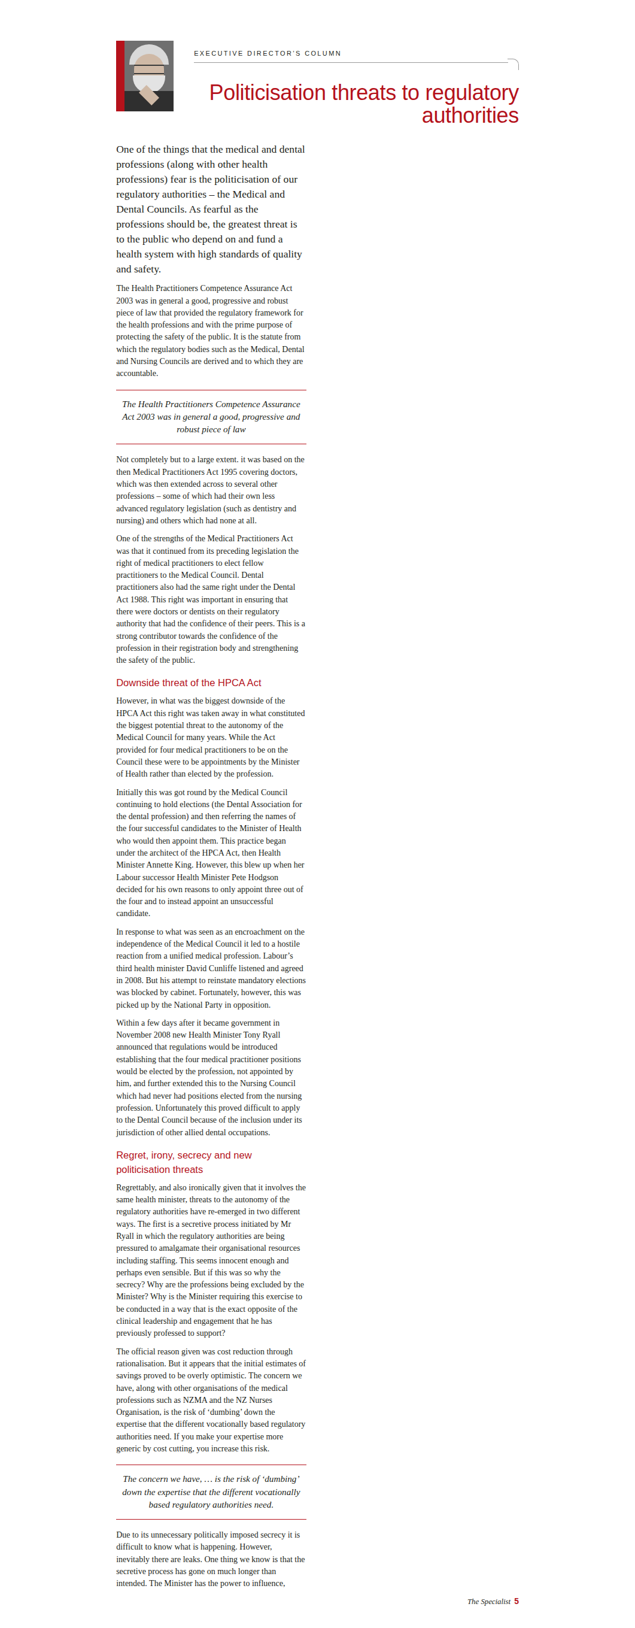Executive Director’s Column
Politicisation threats to regulatory authorities
One of the things that the medical and dental professions (along with other health professions) fear is the politicisation of our regulatory authorities – the Medical and Dental Councils. As fearful as the professions should be, the greatest threat is to the public who depend on and fund a health system with high standards of quality and safety.
The Health Practitioners Competence Assurance Act 2003 was in general a good, progressive and robust piece of law that provided the regulatory framework for the health professions and with the prime purpose of protecting the safety of the public. It is the statute from which the regulatory bodies such as the Medical, Dental and Nursing Councils are derived and to which they are accountable.
The Health Practitioners Competence Assurance Act 2003 was in general a good, progressive and robust piece of law
Not completely but to a large extent. it was based on the then Medical Practitioners Act 1995 covering doctors, which was then extended across to several other professions – some of which had their own less advanced regulatory legislation (such as dentistry and nursing) and others which had none at all.
One of the strengths of the Medical Practitioners Act was that it continued from its preceding legislation the right of medical practitioners to elect fellow practitioners to the Medical Council. Dental practitioners also had the same right under the Dental Act 1988. This right was important in ensuring that there were doctors or dentists on their regulatory authority that had the confidence of their peers. This is a strong contributor towards the confidence of the profession in their registration body and strengthening the safety of the public.
Downside threat of the HPCA Act
However, in what was the biggest downside of the HPCA Act this right was taken away in what constituted the biggest potential threat to the autonomy of the Medical Council for many years. While the Act provided for four medical practitioners to be on the Council these were to be appointments by the Minister of Health rather than elected by the profession.
Initially this was got round by the Medical Council continuing to hold elections (the Dental Association for the dental profession) and then referring the names of the four successful candidates to the Minister of Health who would then appoint them. This practice began under the architect of the HPCA Act, then Health Minister Annette King. However, this blew up when her Labour successor Health Minister Pete Hodgson decided for his own reasons to only appoint three out of the four and to instead appoint an unsuccessful candidate.
In response to what was seen as an encroachment on the independence of the Medical Council it led to a hostile reaction from a unified medical profession. Labour’s third health minister David Cunliffe listened and agreed in 2008. But his attempt to reinstate mandatory elections was blocked by cabinet. Fortunately, however, this was picked up by the National Party in opposition.
Within a few days after it became government in November 2008 new Health Minister Tony Ryall announced that regulations would be introduced establishing that the four medical practitioner positions would be elected by the profession, not appointed by him, and further extended this to the Nursing Council which had never had positions elected from the nursing profession. Unfortunately this proved difficult to apply to the Dental Council because of the inclusion under its jurisdiction of other allied dental occupations.
Regret, irony, secrecy and new politicisation threats
Regrettably, and also ironically given that it involves the same health minister, threats to the autonomy of the regulatory authorities have re-emerged in two different ways. The first is a secretive process initiated by Mr Ryall in which the regulatory authorities are being pressured to amalgamate their organisational resources including staffing. This seems innocent enough and perhaps even sensible. But if this was so why the secrecy? Why are the professions being excluded by the Minister? Why is the Minister requiring this exercise to be conducted in a way that is the exact opposite of the clinical leadership and engagement that he has previously professed to support?
The official reason given was cost reduction through rationalisation. But it appears that the initial estimates of savings proved to be overly optimistic. The concern we have, along with other organisations of the medical professions such as NZMA and the NZ Nurses Organisation, is the risk of ‘dumbing’ down the expertise that the different vocationally based regulatory authorities need. If you make your expertise more generic by cost cutting, you increase this risk.
The concern we have, … is the risk of ‘dumbing’ down the expertise that the different vocationally based regulatory authorities need.
Due to its unnecessary politically imposed secrecy it is difficult to know what is happening. However, inevitably there are leaks. One thing we know is that the secretive process has gone on much longer than intended. The Minister has the power to influence,
The Specialist 5